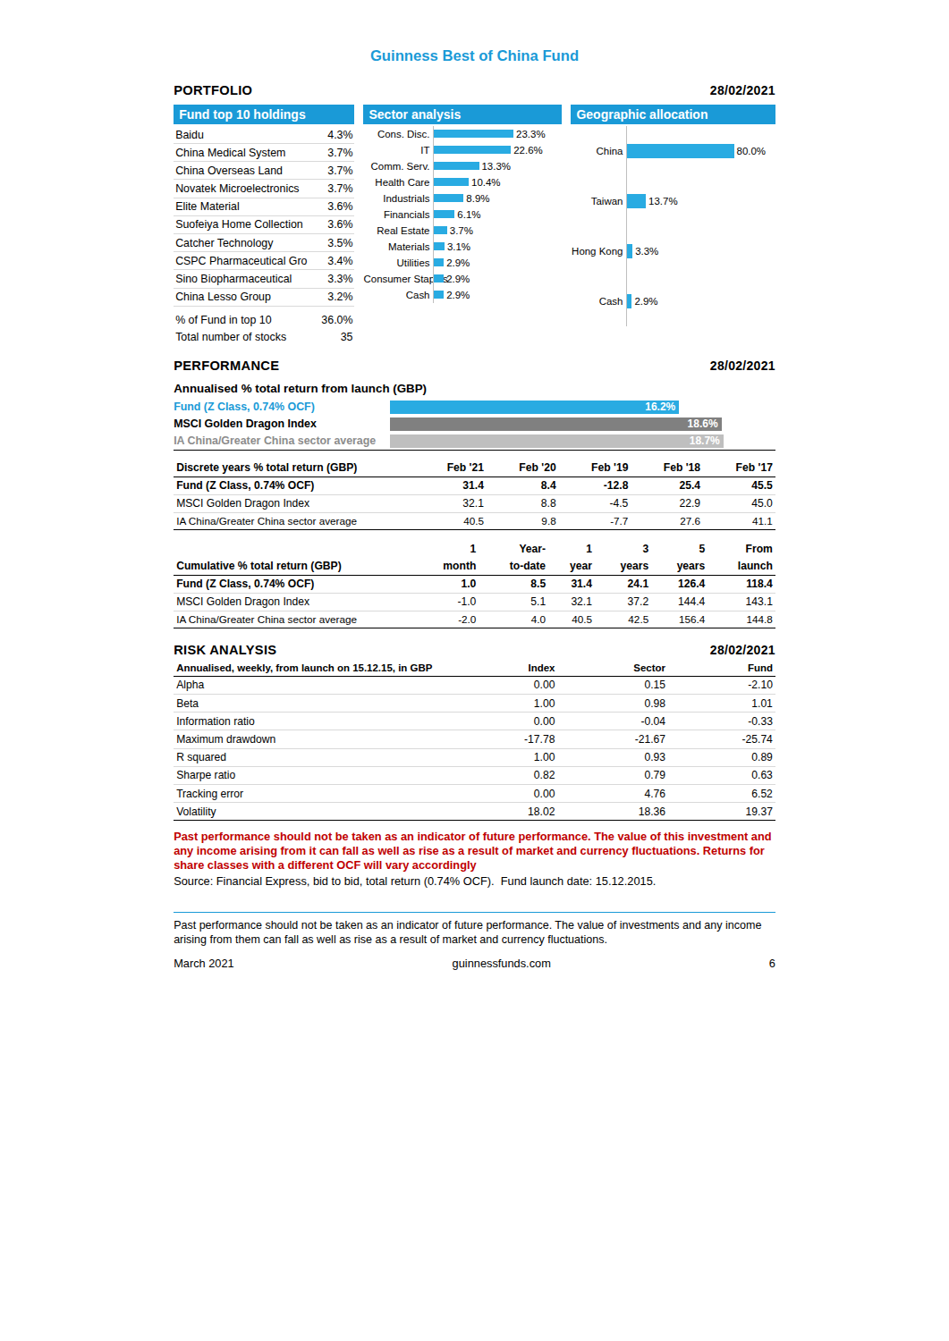Guinness Best of China Fund
PORTFOLIO 28/02/2021
Fund top 10 holdings
| Baidu | 4.3% |
| China Medical System | 3.7% |
| China Overseas Land | 3.7% |
| Novatek Microelectronics | 3.7% |
| Elite Material | 3.6% |
| Suofeiya Home Collection | 3.6% |
| Catcher Technology | 3.5% |
| CSPC Pharmaceutical Gro | 3.4% |
| Sino Biopharmaceutical | 3.3% |
| China Lesso Group | 3.2% |
| % of Fund in top 10 | 36.0% |
| Total number of stocks | 35 |
Sector analysis
Cons. Disc.
23.3%
IT
22.6%
Comm. Serv.
13.3%
Health Care
10.4%
Industrials
8.9%
Financials
6.1%
Real Estate
3.7%
Materials
3.1%
Utilities
2.9%
Consumer Staples
2.9%
Cash
2.9%
Geographic allocation
China
80.0%
Taiwan
13.7%
Hong Kong
3.3%
Cash
2.9%
PERFORMANCE 28/02/2021
Annualised % total return from launch (GBP)
| Fund (Z Class, 0.74% OCF) | 16.2% |
| MSCI Golden Dragon Index | 18.6% |
| IA China/Greater China sector average | 18.7% |
| Discrete years % total return (GBP) | Feb '21 | Feb '20 | Feb '19 | Feb '18 | Feb '17 |
| --- | --- | --- | --- | --- | --- |
| Fund (Z Class, 0.74% OCF) | 31.4 | 8.4 | -12.8 | 25.4 | 45.5 |
| MSCI Golden Dragon Index | 32.1 | 8.8 | -4.5 | 22.9 | 45.0 |
| IA China/Greater China sector average | 40.5 | 9.8 | -7.7 | 27.6 | 41.1 |
| | 1 | Year- | 1 | 3 | 5 | From |
| --- | --- | --- | --- | --- | --- | --- |
| Cumulative % total return (GBP) | month | to-date | year | years | years | launch |
| Fund (Z Class, 0.74% OCF) | 1.0 | 8.5 | 31.4 | 24.1 | 126.4 | 118.4 |
| MSCI Golden Dragon Index | -1.0 | 5.1 | 32.1 | 37.2 | 144.4 | 143.1 |
| IA China/Greater China sector average | -2.0 | 4.0 | 40.5 | 42.5 | 156.4 | 144.8 |
RISK ANALYSIS 28/02/2021
| Annualised, weekly, from launch on 15.12.15, in GBP | Index | Sector | Fund |
| --- | --- | --- | --- |
| Alpha | 0.00 | 0.15 | -2.10 |
| Beta | 1.00 | 0.98 | 1.01 |
| Information ratio | 0.00 | -0.04 | -0.33 |
| Maximum drawdown | -17.78 | -21.67 | -25.74 |
| R squared | 1.00 | 0.93 | 0.89 |
| Sharpe ratio | 0.82 | 0.79 | 0.63 |
| Tracking error | 0.00 | 4.76 | 6.52 |
| Volatility | 18.02 | 18.36 | 19.37 |
Past performance should not be taken as an indicator of future performance. The value of this investment and any income arising from it can fall as well as rise as a result of market and currency fluctuations. Returns for share classes with a different OCF will vary accordingly
Source: Financial Express, bid to bid, total return (0.74% OCF). Fund launch date: 15.12.2015.
Past performance should not be taken as an indicator of future performance. The value of investments and any income arising from them can fall as well as rise as a result of market and currency fluctuations.
March 2021 guinnessfunds.com 6